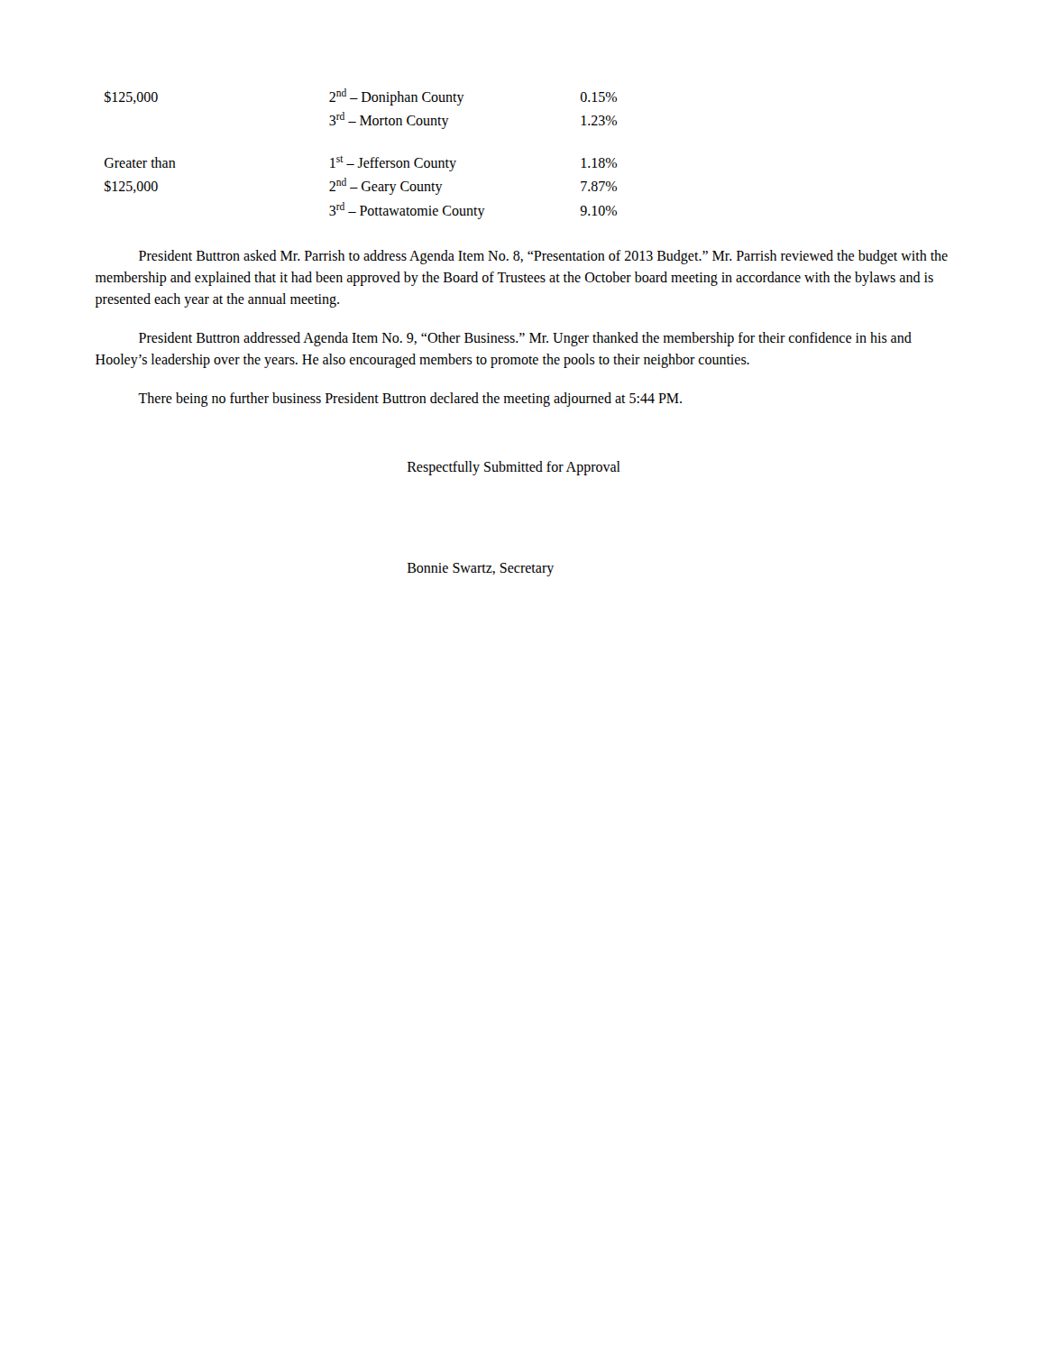| $125,000 | 2 nd – Doniphan County | 0.15% |
| | 3 rd – Morton County | 1.23% |
| Greater than | 1 st – Jefferson County | 1.18% |
| $125,000 | 2 nd – Geary County | 7.87% |
| | 3 rd – Pottawatomie County | 9.10% |
President Buttron asked Mr. Parrish to address Agenda Item No. 8, “Presentation of 2013 Budget.” Mr. Parrish reviewed the budget with the membership and explained that it had been approved by the Board of Trustees at the October board meeting in accordance with the bylaws and is presented each year at the annual meeting.
President Buttron addressed Agenda Item No. 9, “Other Business.” Mr. Unger thanked the membership for their confidence in his and Hooley’s leadership over the years. He also encouraged members to promote the pools to their neighbor counties.
There being no further business President Buttron declared the meeting adjourned at 5:44 PM.
Respectfully Submitted for Approval
Bonnie Swartz, Secretary